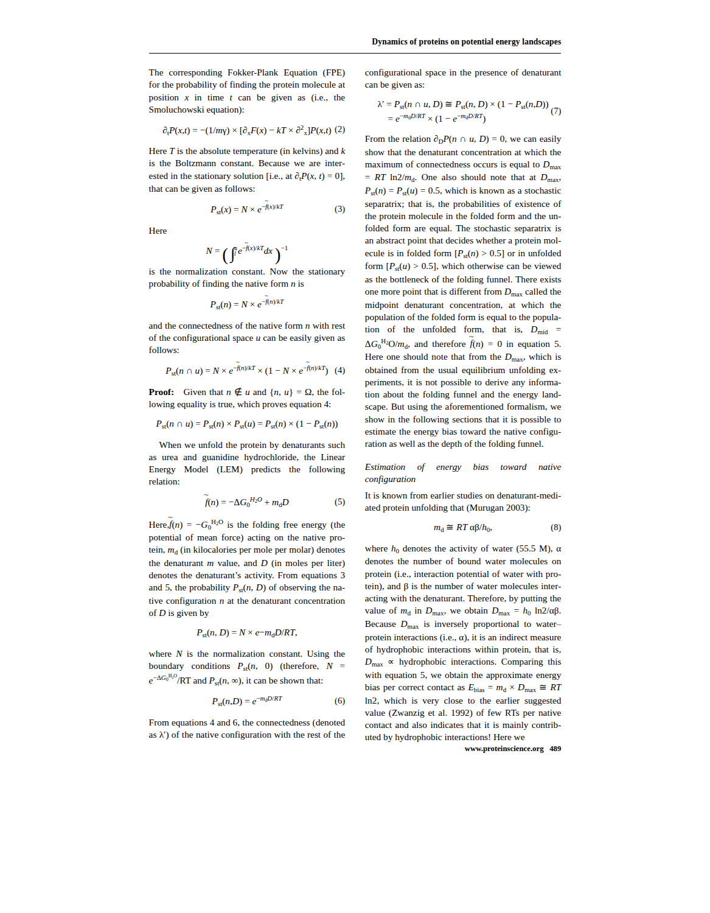Dynamics of proteins on potential energy landscapes
The corresponding Fokker-Plank Equation (FPE) for the probability of finding the protein molecule at position x in time t can be given as (i.e., the Smoluchowski equation):
∂tP(x,t) = −(1/mγ) × [∂xF(x) − kT × ∂2 x]P(x,t) (2)
Here T is the absolute temperature (in kelvins) and k is the Boltzmann constant. Because we are interested in the stationary solution [i.e., at ∂tP(x, t) = 0], that can be given as follows:
Pst(x) = N × e−f(x)/kT (3)
Here
N = ( ∫ul e−f(x)/kT dx )−1
is the normalization constant. Now the stationary probability of finding the native form n is
Pst(n) = N × e−f(n)/kT
and the connectedness of the native form n with rest of the configurational space u can be easily given as follows:
Pst(n ∩ u) = N × e−f(n)/kT × (1 − N × e−f(n)/kT) (4)
Proof: Given that n ∉ u and {n, u} = Ω, the following equality is true, which proves equation 4:
Pst(n ∩ u) = Pst(n) × Pst(u) = Pst(n) × (1 − Pst(n))
When we unfold the protein by denaturants such as urea and guanidine hydrochloride, the Linear Energy Model (LEM) predicts the following relation:
f(n) = −ΔG 0 H 2 O + mdD (5)
Here,f(n) = −G 0 H2 O is the folding free energy (the potential of mean force) acting on the native protein, md (in kilocalories per mole per molar) denotes the denaturant m value, and D (in moles per liter) denotes the denaturant’s activity. From equations 3 and 5, the probability Pst(n, D) of observing the native configuration n at the denaturant concentration of D is given by
Pst(n, D) = N × e−mdD/RT,
where N is the normalization constant. Using the boundary conditions Pst(n, 0) (therefore, N = e−ΔG 0 H2 O/RT and Pst(n, ∞), it can be shown that:
Pst(n,D) = e−mdD/RT (6)
From equations 4 and 6, the connectedness (denoted as λ′) of the native configuration with the rest of the configurational space in the presence of denaturant can be given as:
λ′ = Pst(n ∩ u, D) ≅ Pst(n, D) × (1 − Pst(n,D))
= e−mdD/RT × (1 − e−mdD/RT) (7)
From the relation ∂DP(n ∩ u, D) = 0, we can easily show that the denaturant concentration at which the maximum of connectedness occurs is equal to Dmax = RT ln2/md. One also should note that at Dmax, Pst(n) = Pst(u) = 0.5, which is known as a stochastic separatrix; that is, the probabilities of existence of the protein molecule in the folded form and the unfolded form are equal. The stochastic separatrix is an abstract point that decides whether a protein molecule is in folded form [Pst(n) > 0.5] or in unfolded form [Pst(u) > 0.5], which otherwise can be viewed as the bottleneck of the folding funnel. There exists one more point that is different from Dmax called the midpoint denaturant concentration, at which the population of the folded form is equal to the population of the unfolded form, that is, Dmid = ΔG 0 H2 O/md, and therefore f(n) = 0 in equation 5. Here one should note that from the Dmax, which is obtained from the usual equilibrium unfolding experiments, it is not possible to derive any information about the folding funnel and the energy landscape. But using the aforementioned formalism, we show in the following sections that it is possible to estimate the energy bias toward the native configuration as well as the depth of the folding funnel.
Estimation of energy bias toward native configuration
It is known from earlier studies on denaturant-mediated protein unfolding that (Murugan 2003):
md ≅ RT αβ/h 0, (8)
where h 0 denotes the activity of water (55.5 M), α denotes the number of bound water molecules on protein (i.e., interaction potential of water with protein), and β is the number of water molecules interacting with the denaturant. Therefore, by putting the value of md in Dmax, we obtain Dmax = h 0 ln2/αβ. Because Dmax is inversely proportional to water–protein interactions (i.e., α), it is an indirect measure of hydrophobic interactions within protein, that is, Dmax ∝ hydrophobic interactions. Comparing this with equation 5, we obtain the approximate energy bias per correct contact as Ebias = md × Dmax ≅ RT ln2, which is very close to the earlier suggested value (Zwanzig et al. 1992) of few RTs per native contact and also indicates that it is mainly contributed by hydrophobic interactions! Here we
www.proteinscience.org 489